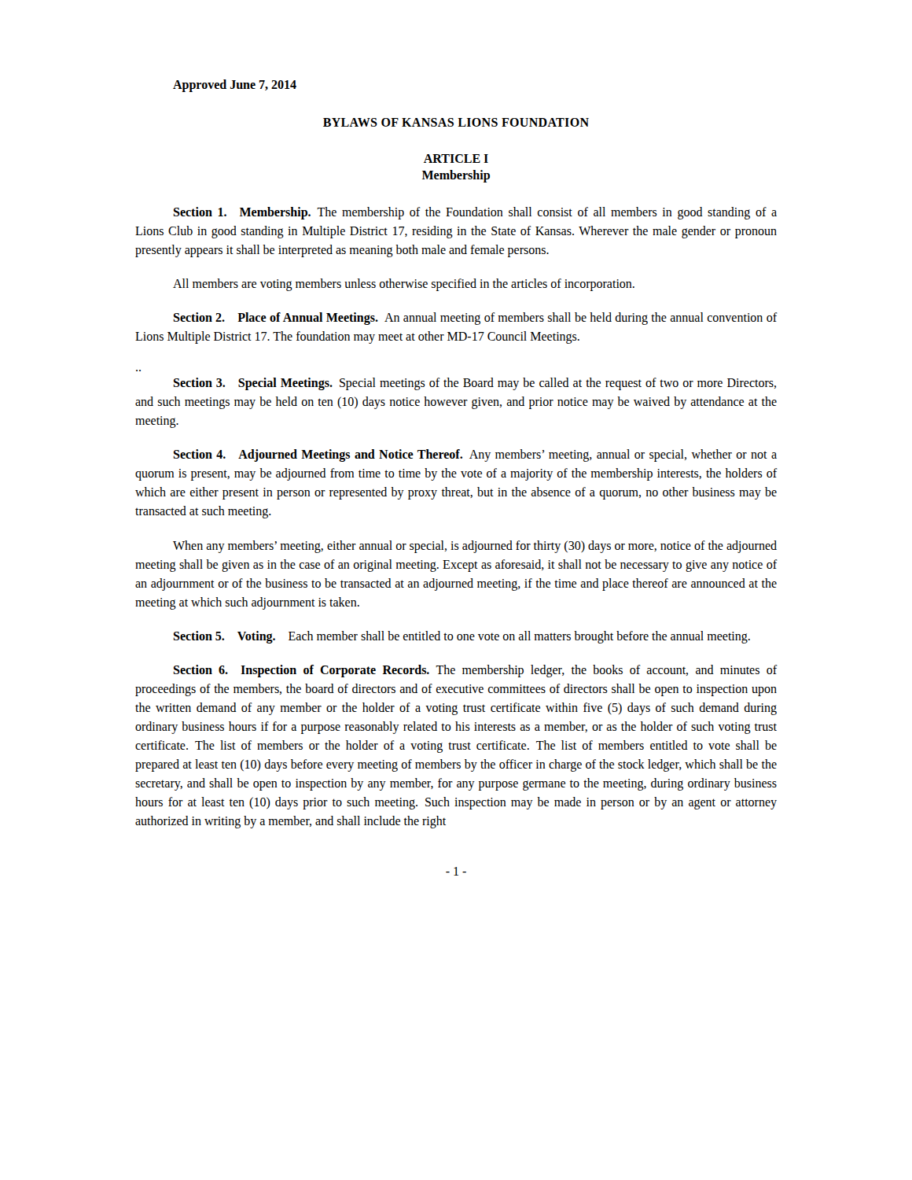Approved June 7, 2014
BYLAWS OF KANSAS LIONS FOUNDATION
ARTICLE IMembership
Section 1. Membership. The membership of the Foundation shall consist of all members in good standing of a Lions Club in good standing in Multiple District 17, residing in the State of Kansas. Wherever the male gender or pronoun presently appears it shall be interpreted as meaning both male and female persons.
All members are voting members unless otherwise specified in the articles of incorporation.
Section 2. Place of Annual Meetings. An annual meeting of members shall be held during the annual convention of Lions Multiple District 17. The foundation may meet at other MD-17 Council Meetings.
..
Section 3. Special Meetings. Special meetings of the Board may be called at the request of two or more Directors, and such meetings may be held on ten (10) days notice however given, and prior notice may be waived by attendance at the meeting.
Section 4. Adjourned Meetings and Notice Thereof. Any members’ meeting, annual or special, whether or not a quorum is present, may be adjourned from time to time by the vote of a majority of the membership interests, the holders of which are either present in person or represented by proxy threat, but in the absence of a quorum, no other business may be transacted at such meeting.
When any members’ meeting, either annual or special, is adjourned for thirty (30) days or more, notice of the adjourned meeting shall be given as in the case of an original meeting. Except as aforesaid, it shall not be necessary to give any notice of an adjournment or of the business to be transacted at an adjourned meeting, if the time and place thereof are announced at the meeting at which such adjournment is taken.
Section 5. Voting.  Each member shall be entitled to one vote on all matters brought before the annual meeting.
Section 6. Inspection of Corporate Records. The membership ledger, the books of account, and minutes of proceedings of the members, the board of directors and of executive committees of directors shall be open to inspection upon the written demand of any member or the holder of a voting trust certificate within five (5) days of such demand during ordinary business hours if for a purpose reasonably related to his interests as a member, or as the holder of such voting trust certificate. The list of members or the holder of a voting trust certificate. The list of members entitled to vote shall be prepared at least ten (10) days before every meeting of members by the officer in charge of the stock ledger, which shall be the secretary, and shall be open to inspection by any member, for any purpose germane to the meeting, during ordinary business hours for at least ten (10) days prior to such meeting. Such inspection may be made in person or by an agent or attorney authorized in writing by a member, and shall include the right
- 1 -